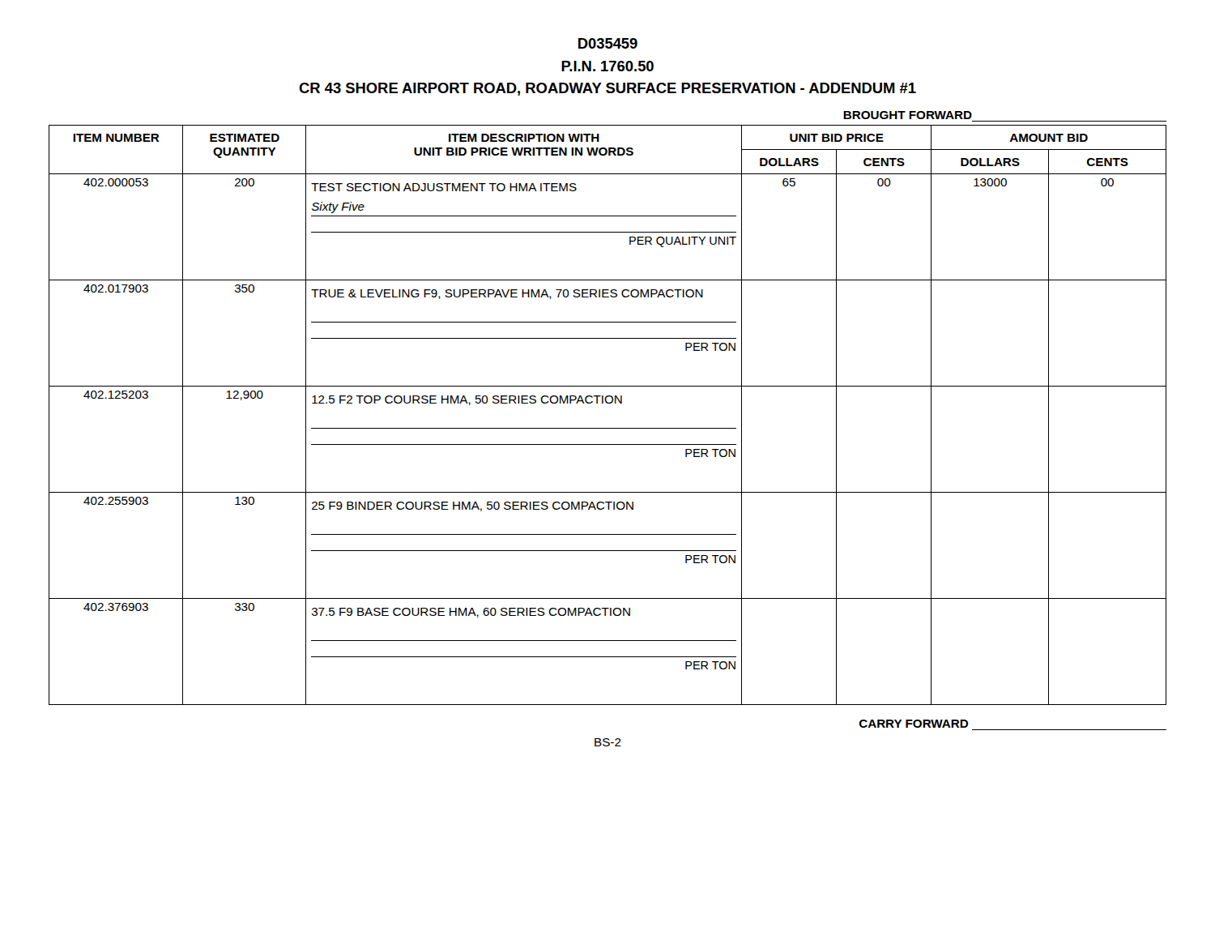D035459
P.I.N. 1760.50
CR 43 SHORE AIRPORT ROAD, ROADWAY SURFACE PRESERVATION - ADDENDUM #1
BROUGHT FORWARD
| ITEM NUMBER | ESTIMATED QUANTITY | ITEM DESCRIPTION WITH UNIT BID PRICE WRITTEN IN WORDS | UNIT BID PRICE | AMOUNT BID |
| --- | --- | --- | --- | --- |
| DOLLARS | CENTS | DOLLARS | CENTS |
| 402.000053 | 200 | TEST SECTION ADJUSTMENT TO HMA ITEMS Sixty Five PER QUALITY UNIT | 65 | 00 | 13000 | 00 |
| 402.017903 | 350 | TRUE & LEVELING F9, SUPERPAVE HMA, 70 SERIES COMPACTION PER TON | | | | |
| 402.125203 | 12,900 | 12.5 F2 TOP COURSE HMA, 50 SERIES COMPACTION PER TON | | | | |
| 402.255903 | 130 | 25 F9 BINDER COURSE HMA, 50 SERIES COMPACTION PER TON | | | | |
| 402.376903 | 330 | 37.5 F9 BASE COURSE HMA, 60 SERIES COMPACTION PER TON | | | | |
CARRY FORWARD
BS-2